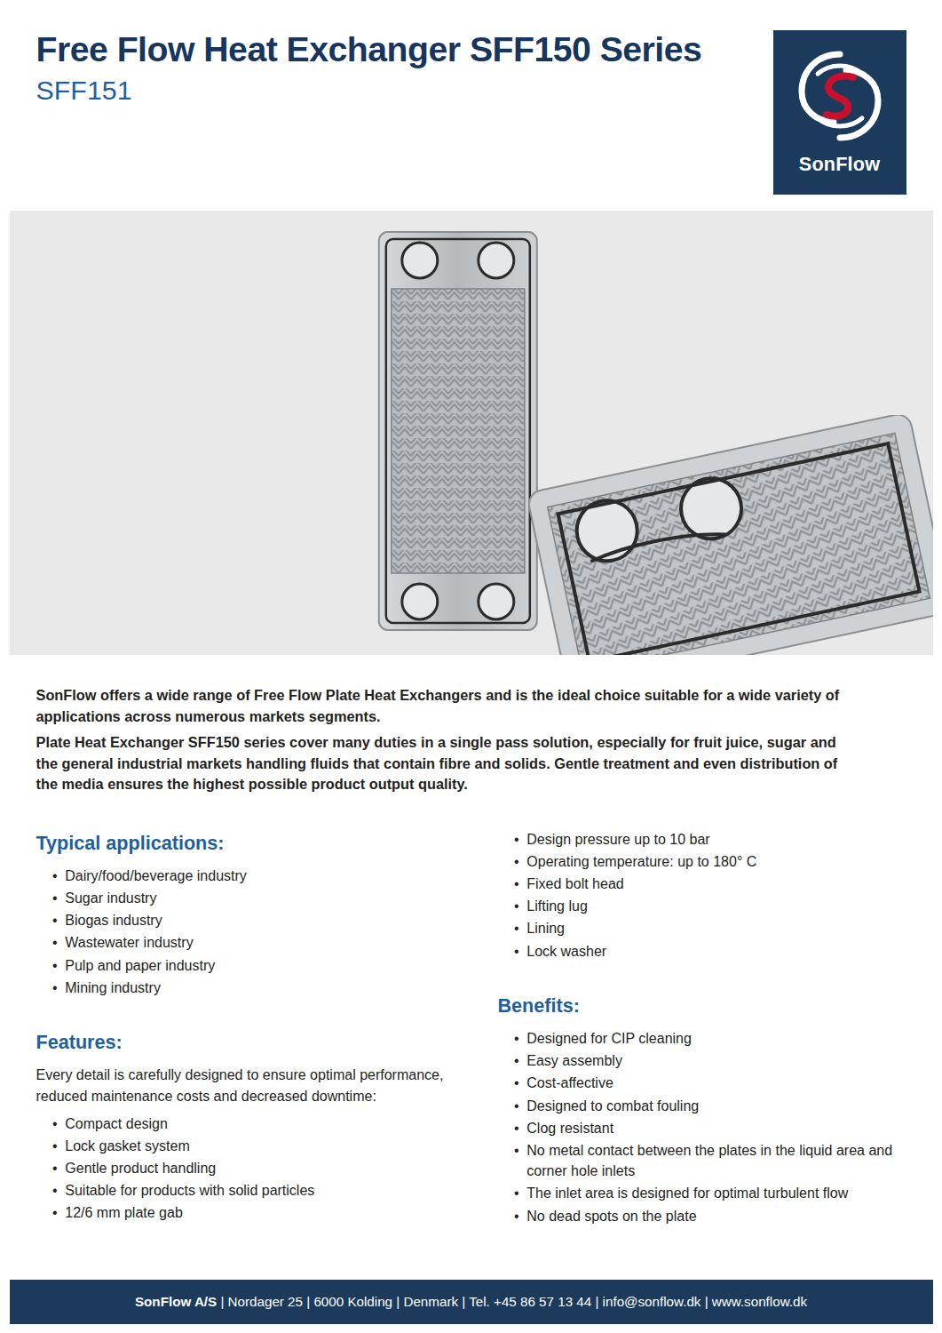Free Flow Heat Exchanger SFF150 Series
SFF151
Son Flow
SonFlow offers a wide range of Free Flow Plate Heat Exchangers and is the ideal choice suitable for a wide variety of applications across numerous markets segments.
Plate Heat Exchanger SFF150 series cover many duties in a single pass solution, especially for fruit juice, sugar and the general industrial markets handling fluids that contain fibre and solids. Gentle treatment and even distribution of the media ensures the highest possible product output quality.
Typical applications:
Dairy/food/beverage industry
Sugar industry
Biogas industry
Wastewater industry
Pulp and paper industry
Mining industry
Features:
Every detail is carefully designed to ensure optimal performance, reduced maintenance costs and decreased downtime:
Compact design
Lock gasket system
Gentle product handling
Suitable for products with solid particles
12/6 mm plate gab
Design pressure up to 10 bar
Operating temperature: up to 180° C
Fixed bolt head
Lifting lug
Lining
Lock washer
Benefits:
Designed for CIP cleaning
Easy assembly
Cost-affective
Designed to combat fouling
Clog resistant
No metal contact between the plates in the liquid area and corner hole inlets
The inlet area is designed for optimal turbulent flow
No dead spots on the plate
SonFlow A/S | Nordager 25 | 6000 Kolding | Denmark | Tel. +45 86 57 13 44 | info@sonflow.dk | www.sonflow.dk